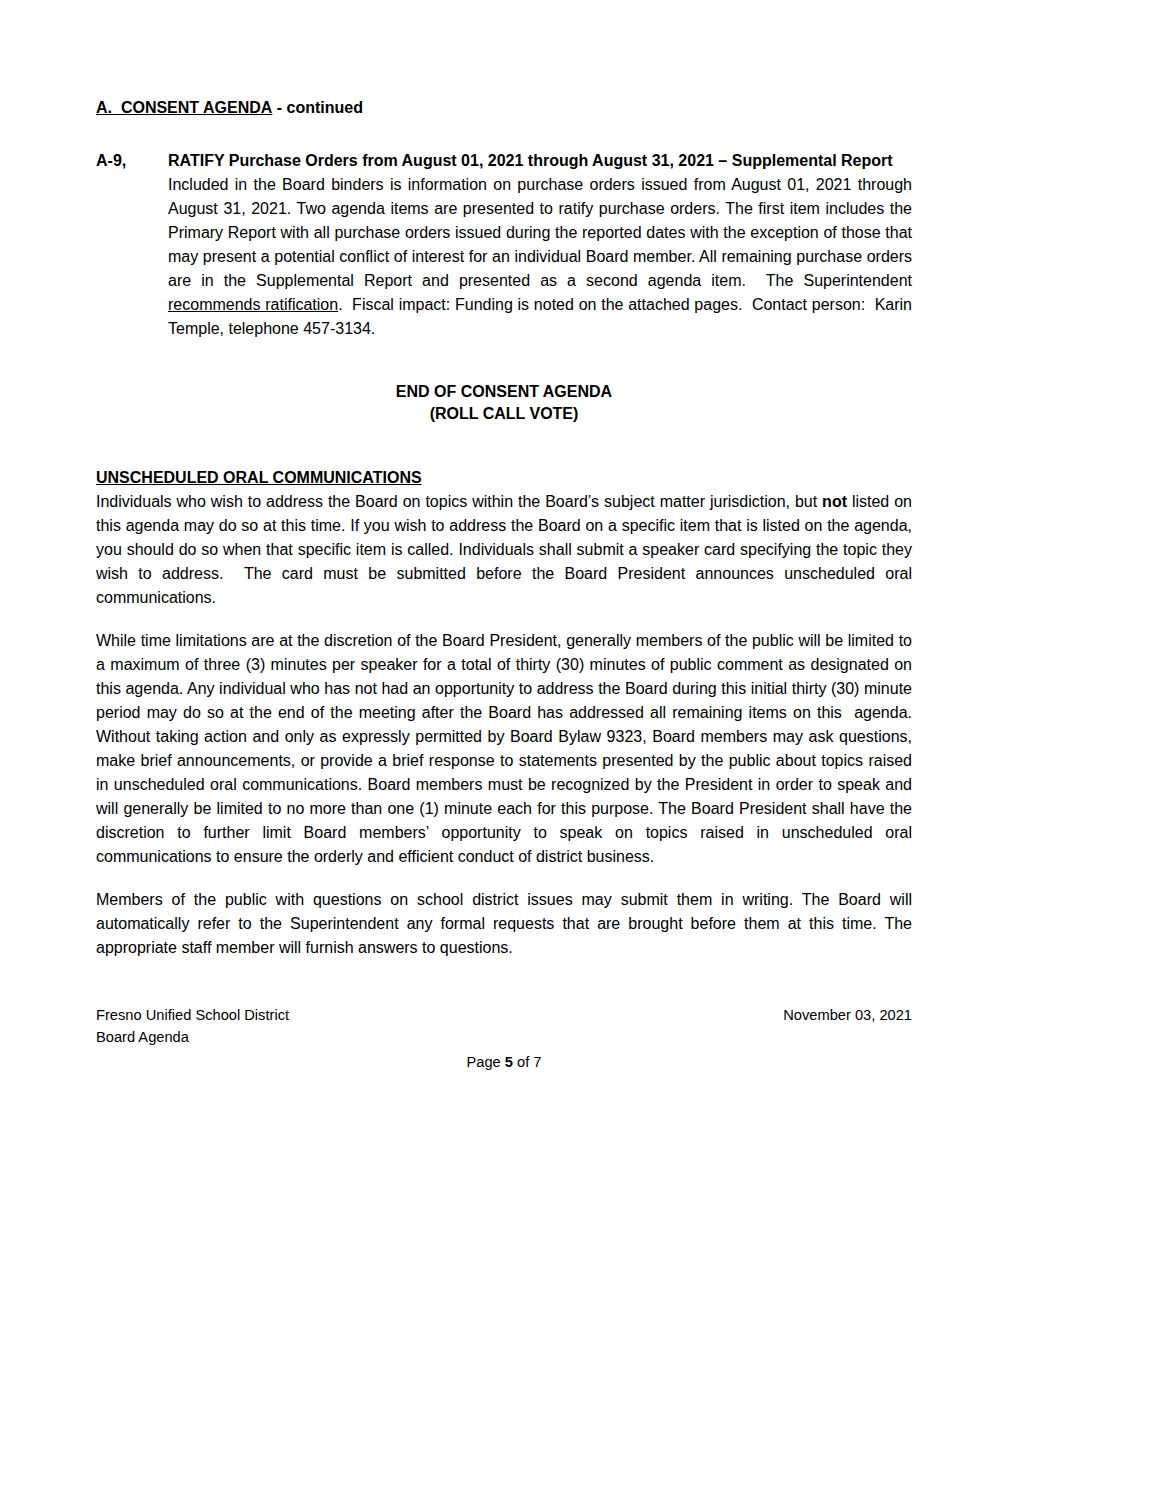A. CONSENT AGENDA
- continued
A-9, RATIFY Purchase Orders from August 01, 2021 through August 31, 2021 – Supplemental Report
Included in the Board binders is information on purchase orders issued from August 01, 2021 through August 31, 2021. Two agenda items are presented to ratify purchase orders. The first item includes the Primary Report with all purchase orders issued during the reported dates with the exception of those that may present a potential conflict of interest for an individual Board member. All remaining purchase orders are in the Supplemental Report and presented as a second agenda item. The Superintendent recommends ratification. Fiscal impact: Funding is noted on the attached pages. Contact person: Karin Temple, telephone 457-3134.
END OF CONSENT AGENDA
(ROLL CALL VOTE)
UNSCHEDULED ORAL COMMUNICATIONS
Individuals who wish to address the Board on topics within the Board’s subject matter jurisdiction, but not listed on this agenda may do so at this time. If you wish to address the Board on a specific item that is listed on the agenda, you should do so when that specific item is called. Individuals shall submit a speaker card specifying the topic they wish to address. The card must be submitted before the Board President announces unscheduled oral communications.
While time limitations are at the discretion of the Board President, generally members of the public will be limited to a maximum of three (3) minutes per speaker for a total of thirty (30) minutes of public comment as designated on this agenda. Any individual who has not had an opportunity to address the Board during this initial thirty (30) minute period may do so at the end of the meeting after the Board has addressed all remaining items on this agenda. Without taking action and only as expressly permitted by Board Bylaw 9323, Board members may ask questions, make brief announcements, or provide a brief response to statements presented by the public about topics raised in unscheduled oral communications. Board members must be recognized by the President in order to speak and will generally be limited to no more than one (1) minute each for this purpose. The Board President shall have the discretion to further limit Board members’ opportunity to speak on topics raised in unscheduled oral communications to ensure the orderly and efficient conduct of district business.
Members of the public with questions on school district issues may submit them in writing. The Board will automatically refer to the Superintendent any formal requests that are brought before them at this time. The appropriate staff member will furnish answers to questions.
Fresno Unified School District
Board Agenda
November 03, 2021
Page 5 of 7